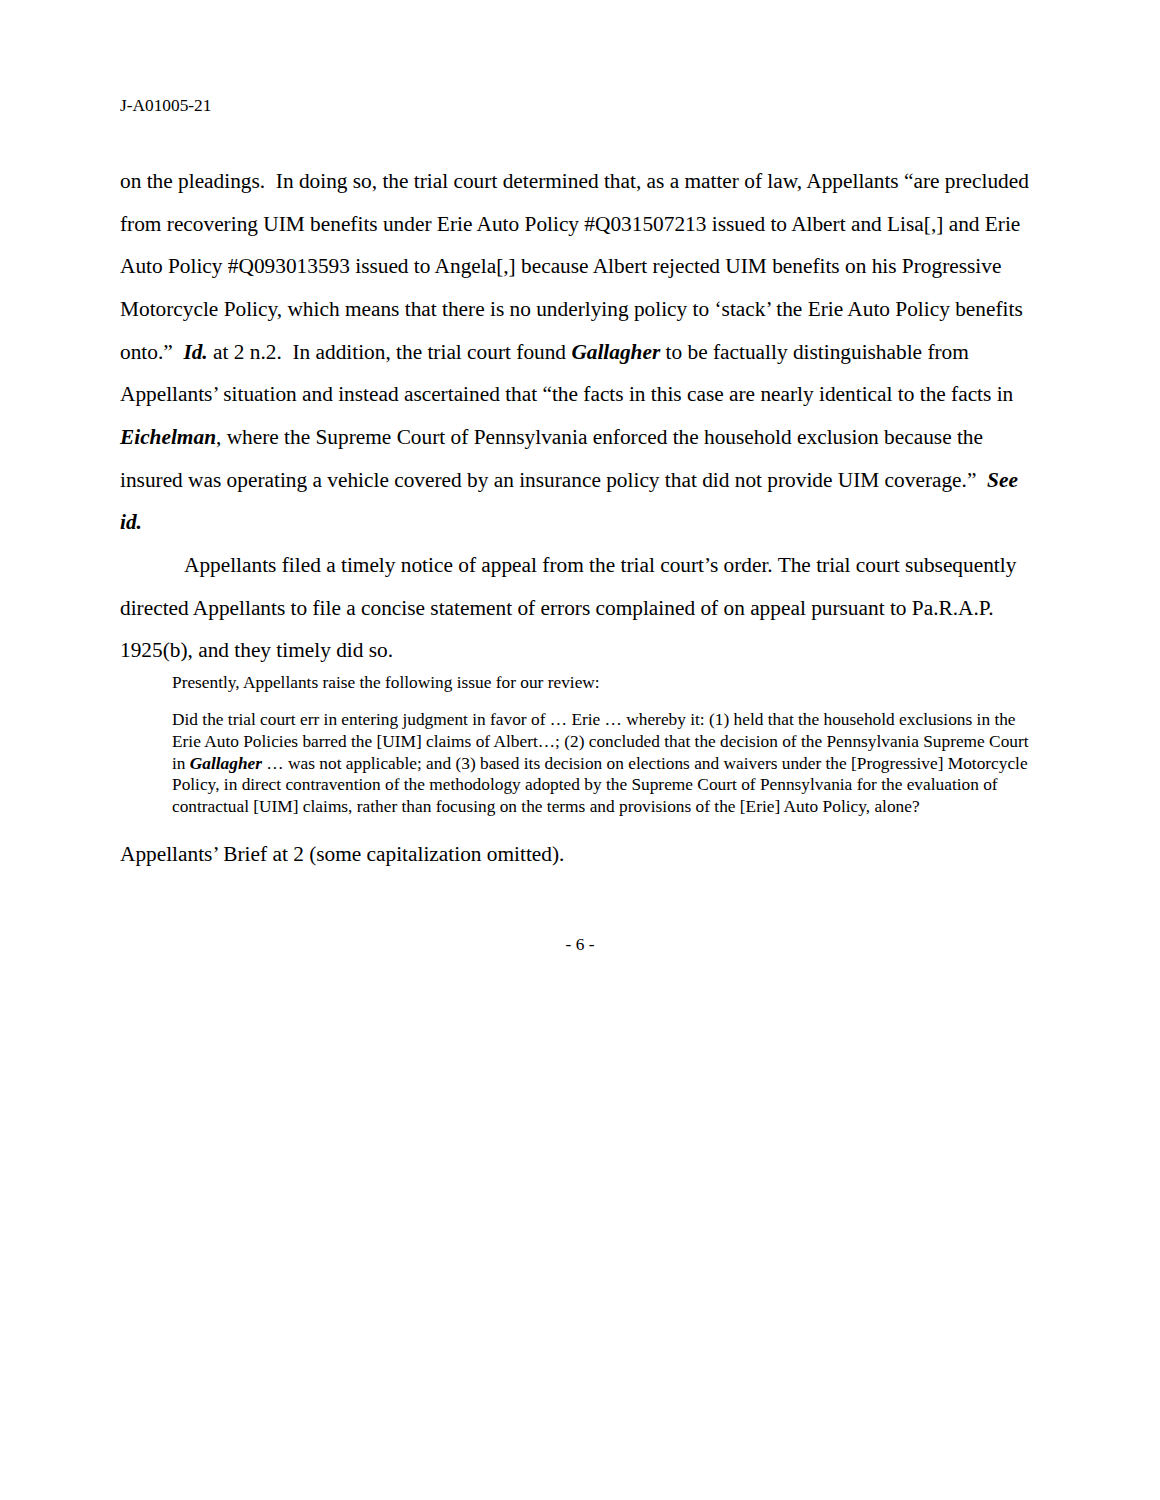J-A01005-21
on the pleadings. In doing so, the trial court determined that, as a matter of law, Appellants “are precluded from recovering UIM benefits under Erie Auto Policy #Q031507213 issued to Albert and Lisa[,] and Erie Auto Policy #Q093013593 issued to Angela[,] because Albert rejected UIM benefits on his Progressive Motorcycle Policy, which means that there is no underlying policy to ‘stack’ the Erie Auto Policy benefits onto.” Id. at 2 n.2. In addition, the trial court found Gallagher to be factually distinguishable from Appellants’ situation and instead ascertained that “the facts in this case are nearly identical to the facts in Eichelman, where the Supreme Court of Pennsylvania enforced the household exclusion because the insured was operating a vehicle covered by an insurance policy that did not provide UIM coverage.” See id.
Appellants filed a timely notice of appeal from the trial court’s order. The trial court subsequently directed Appellants to file a concise statement of errors complained of on appeal pursuant to Pa.R.A.P. 1925(b), and they timely did so.
Presently, Appellants raise the following issue for our review:
Did the trial court err in entering judgment in favor of … Erie … whereby it: (1) held that the household exclusions in the Erie Auto Policies barred the [UIM] claims of Albert…; (2) concluded that the decision of the Pennsylvania Supreme Court in Gallagher … was not applicable; and (3) based its decision on elections and waivers under the [Progressive] Motorcycle Policy, in direct contravention of the methodology adopted by the Supreme Court of Pennsylvania for the evaluation of contractual [UIM] claims, rather than focusing on the terms and provisions of the [Erie] Auto Policy, alone?
Appellants’ Brief at 2 (some capitalization omitted).
- 6 -